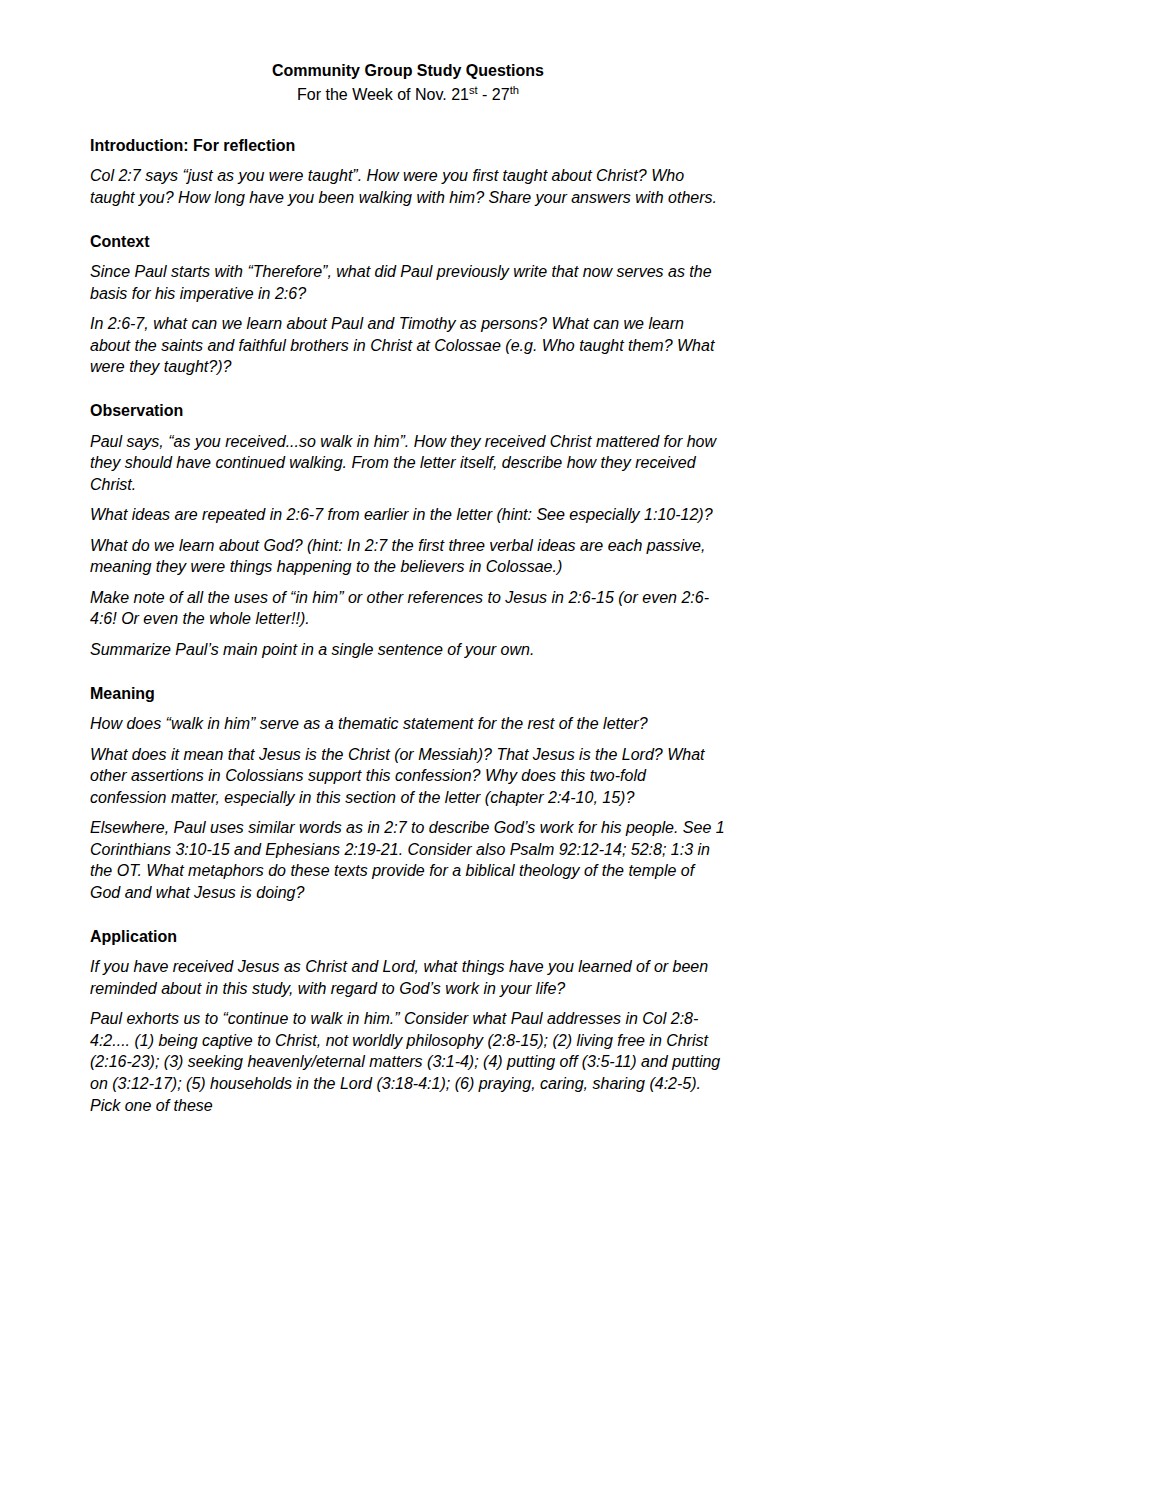Community Group Study Questions
For the Week of Nov. 21st - 27th
Introduction: For reflection
Col 2:7 says “just as you were taught”. How were you first taught about Christ? Who taught you? How long have you been walking with him? Share your answers with others.
Context
Since Paul starts with “Therefore”, what did Paul previously write that now serves as the basis for his imperative in 2:6?
In 2:6-7, what can we learn about Paul and Timothy as persons? What can we learn about the saints and faithful brothers in Christ at Colossae (e.g. Who taught them? What were they taught?)?
Observation
Paul says, “as you received...so walk in him”. How they received Christ mattered for how they should have continued walking. From the letter itself, describe how they received Christ.
What ideas are repeated in 2:6-7 from earlier in the letter (hint: See especially 1:10-12)?
What do we learn about God? (hint: In 2:7 the first three verbal ideas are each passive, meaning they were things happening to the believers in Colossae.)
Make note of all the uses of “in him” or other references to Jesus in 2:6-15 (or even 2:6-4:6! Or even the whole letter!!).
Summarize Paul’s main point in a single sentence of your own.
Meaning
How does “walk in him” serve as a thematic statement for the rest of the letter?
What does it mean that Jesus is the Christ (or Messiah)? That Jesus is the Lord? What other assertions in Colossians support this confession? Why does this two-fold confession matter, especially in this section of the letter (chapter 2:4-10, 15)?
Elsewhere, Paul uses similar words as in 2:7 to describe God’s work for his people. See 1 Corinthians 3:10-15 and Ephesians 2:19-21. Consider also Psalm 92:12-14; 52:8; 1:3 in the OT. What metaphors do these texts provide for a biblical theology of the temple of God and what Jesus is doing?
Application
If you have received Jesus as Christ and Lord, what things have you learned of or been reminded about in this study, with regard to God’s work in your life?
Paul exhorts us to “continue to walk in him.” Consider what Paul addresses in Col 2:8-4:2.... (1) being captive to Christ, not worldly philosophy (2:8-15); (2) living free in Christ (2:16-23); (3) seeking heavenly/eternal matters (3:1-4); (4) putting off (3:5-11) and putting on (3:12-17); (5) households in the Lord (3:18-4:1); (6) praying, caring, sharing (4:2-5). Pick one of these